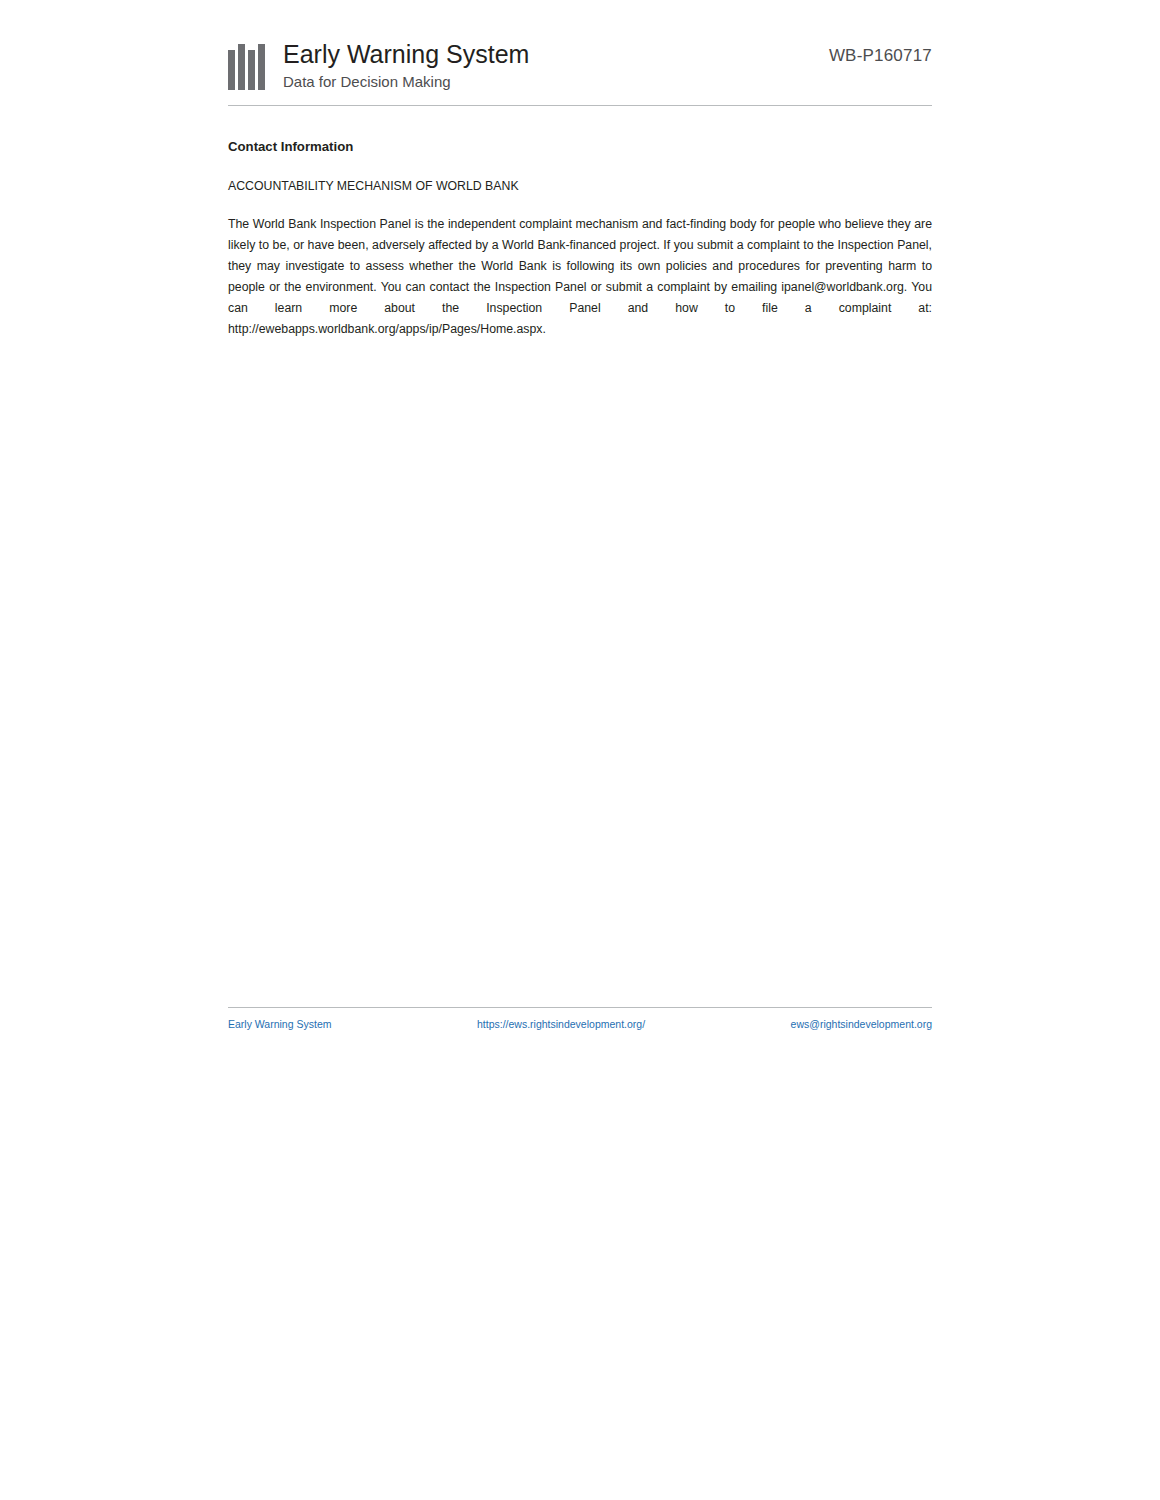Early Warning System
Data for Decision Making
WB-P160717
Contact Information
ACCOUNTABILITY MECHANISM OF WORLD BANK
The World Bank Inspection Panel is the independent complaint mechanism and fact-finding body for people who believe they are likely to be, or have been, adversely affected by a World Bank-financed project. If you submit a complaint to the Inspection Panel, they may investigate to assess whether the World Bank is following its own policies and procedures for preventing harm to people or the environment. You can contact the Inspection Panel or submit a complaint by emailing ipanel@worldbank.org. You can learn more about the Inspection Panel and how to file a complaint at: http://ewebapps.worldbank.org/apps/ip/Pages/Home.aspx.
Early Warning System
https://ews.rightsindevelopment.org/
ews@rightsindevelopment.org